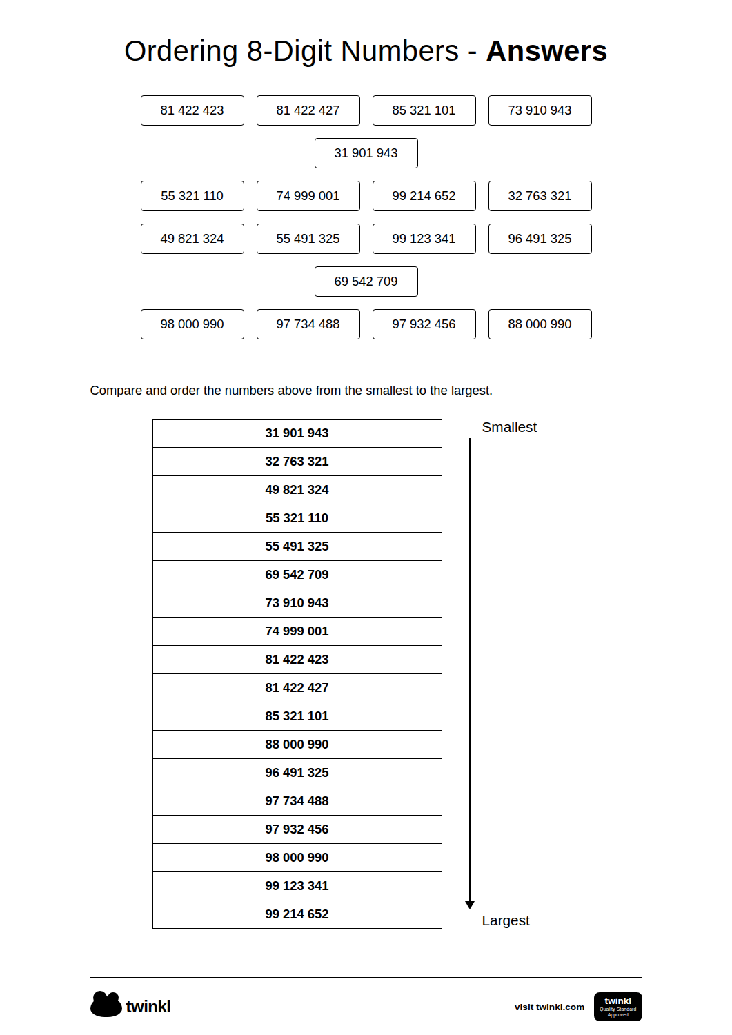Ordering 8-Digit Numbers - Answers
81 422 423
81 422 427
85 321 101
73 910 943
31 901 943
55 321 110
74 999 001
99 214 652
32 763 321
49 821 324
55 491 325
99 123 341
96 491 325
69 542 709
98 000 990
97 734 488
97 932 456
88 000 990
Compare and order the numbers above from the smallest to the largest.
31 901 943
32 763 321
49 821 324
55 321 110
55 491 325
69 542 709
73 910 943
74 999 001
81 422 423
81 422 427
85 321 101
88 000 990
96 491 325
97 734 488
97 932 456
98 000 990
99 123 341
99 214 652
Smallest
Largest
twinkl
visit twinkl.com
twinkl
Quality Standard
Approved